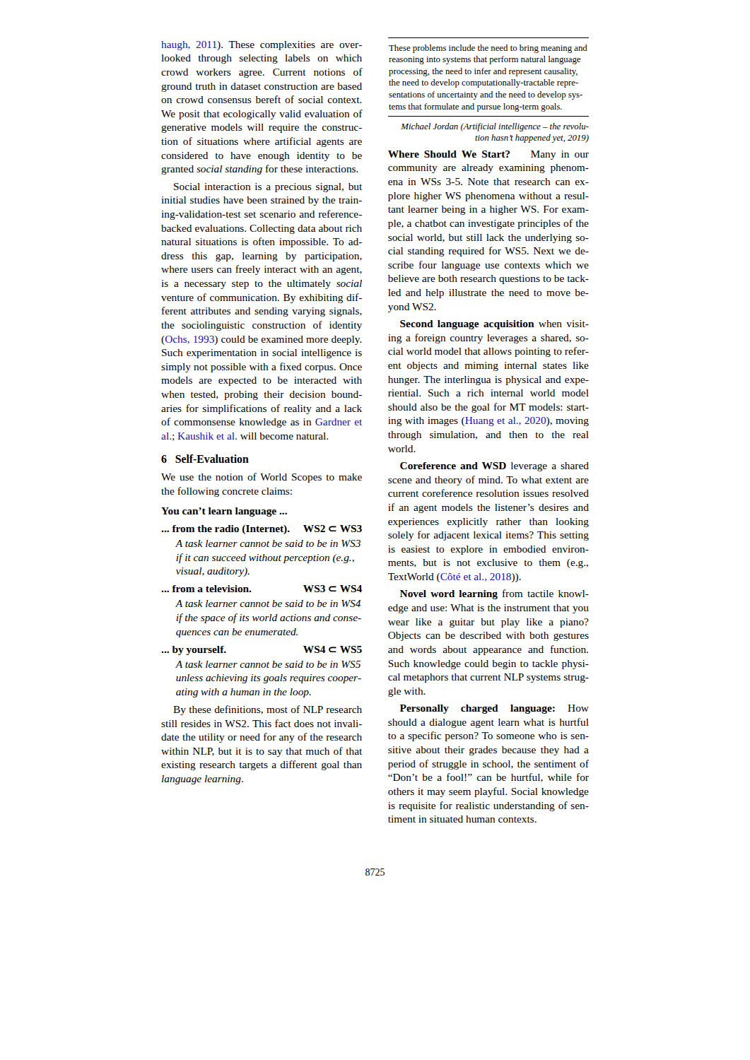haugh, 2011). These complexities are overlooked through selecting labels on which crowd workers agree. Current notions of ground truth in dataset construction are based on crowd consensus bereft of social context. We posit that ecologically valid evaluation of generative models will require the construction of situations where artificial agents are considered to have enough identity to be granted social standing for these interactions.
Social interaction is a precious signal, but initial studies have been strained by the training-validation-test set scenario and reference-backed evaluations. Collecting data about rich natural situations is often impossible. To address this gap, learning by participation, where users can freely interact with an agent, is a necessary step to the ultimately social venture of communication. By exhibiting different attributes and sending varying signals, the sociolinguistic construction of identity (Ochs, 1993) could be examined more deeply. Such experimentation in social intelligence is simply not possible with a fixed corpus. Once models are expected to be interacted with when tested, probing their decision boundaries for simplifications of reality and a lack of commonsense knowledge as in Gardner et al.; Kaushik et al. will become natural.
6 Self-Evaluation
We use the notion of World Scopes to make the following concrete claims:
You can’t learn language ...
... from the radio (Internet). WS2 ⊂ WS3
A task learner cannot be said to be in WS3 if it can succeed without perception (e.g., visual, auditory).
... from a television. WS3 ⊂ WS4
A task learner cannot be said to be in WS4 if the space of its world actions and consequences can be enumerated.
... by yourself. WS4 ⊂ WS5
A task learner cannot be said to be in WS5 unless achieving its goals requires cooperating with a human in the loop.
By these definitions, most of NLP research still resides in WS2. This fact does not invalidate the utility or need for any of the research within NLP, but it is to say that much of that existing research targets a different goal than language learning.
These problems include the need to bring meaning and reasoning into systems that perform natural language processing, the need to infer and represent causality, the need to develop computationally-tractable representations of uncertainty and the need to develop systems that formulate and pursue long-term goals.
Michael Jordan (Artificial intelligence – the revolution hasn’t happened yet, 2019)
Where Should We Start? Many in our community are already examining phenomena in WSs 3-5. Note that research can explore higher WS phenomena without a resultant learner being in a higher WS. For example, a chatbot can investigate principles of the social world, but still lack the underlying social standing required for WS5. Next we describe four language use contexts which we believe are both research questions to be tackled and help illustrate the need to move beyond WS2.
Second language acquisition when visiting a foreign country leverages a shared, social world model that allows pointing to referent objects and miming internal states like hunger. The interlingua is physical and experiential. Such a rich internal world model should also be the goal for MT models: starting with images (Huang et al., 2020), moving through simulation, and then to the real world.
Coreference and WSD leverage a shared scene and theory of mind. To what extent are current coreference resolution issues resolved if an agent models the listener’s desires and experiences explicitly rather than looking solely for adjacent lexical items? This setting is easiest to explore in embodied environments, but is not exclusive to them (e.g., TextWorld (Côté et al., 2018)).
Novel word learning from tactile knowledge and use: What is the instrument that you wear like a guitar but play like a piano? Objects can be described with both gestures and words about appearance and function. Such knowledge could begin to tackle physical metaphors that current NLP systems struggle with.
Personally charged language: How should a dialogue agent learn what is hurtful to a specific person? To someone who is sensitive about their grades because they had a period of struggle in school, the sentiment of “Don’t be a fool!” can be hurtful, while for others it may seem playful. Social knowledge is requisite for realistic understanding of sentiment in situated human contexts.
8725